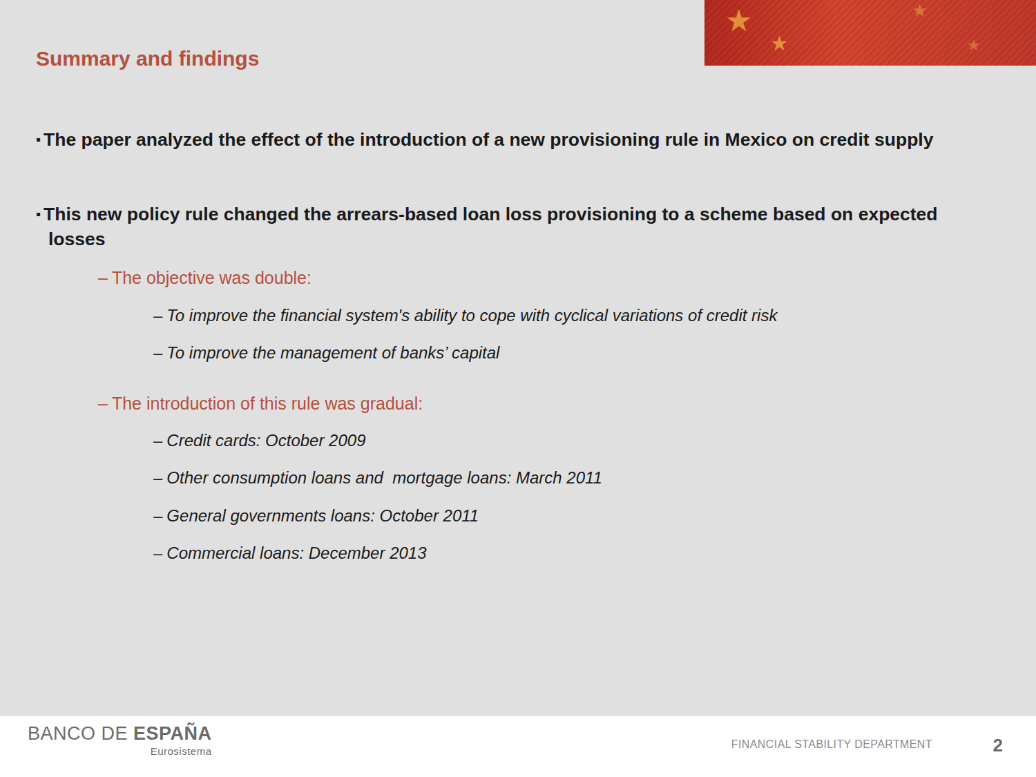★ ★ ★ ★
Summary and findings
The paper analyzed the effect of the introduction of a new provisioning rule in Mexico on credit supply
This new policy rule changed the arrears-based loan loss provisioning to a scheme based on expected losses
The objective was double:
To improve the financial system's ability to cope with cyclical variations of credit risk
To improve the management of banks’ capital
The introduction of this rule was gradual:
Credit cards: October 2009
Other consumption loans and mortgage loans: March 2011
General governments loans: October 2011
Commercial loans: December 2013
BANCO DE ESPAÑA
Eurosistema
FINANCIAL STABILITY DEPARTMENT
2